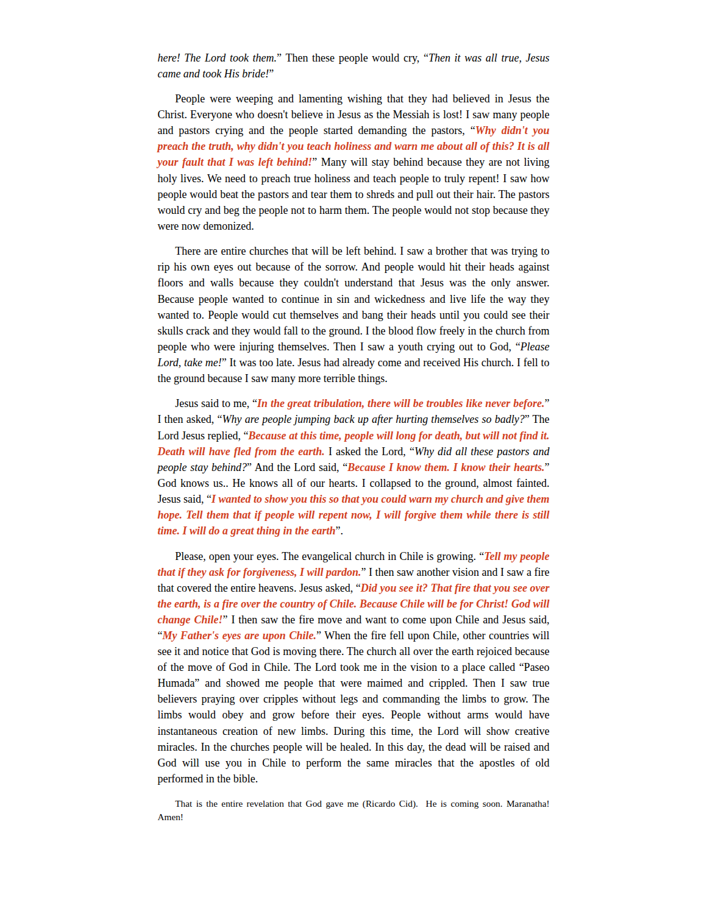here! The Lord took them.” Then these people would cry, “Then it was all true, Jesus came and took His bride!”
People were weeping and lamenting wishing that they had believed in Jesus the Christ. Everyone who doesn't believe in Jesus as the Messiah is lost! I saw many people and pastors crying and the people started demanding the pastors, “Why didn't you preach the truth, why didn't you teach holiness and warn me about all of this? It is all your fault that I was left behind!” Many will stay behind because they are not living holy lives. We need to preach true holiness and teach people to truly repent! I saw how people would beat the pastors and tear them to shreds and pull out their hair. The pastors would cry and beg the people not to harm them. The people would not stop because they were now demonized.
There are entire churches that will be left behind. I saw a brother that was trying to rip his own eyes out because of the sorrow. And people would hit their heads against floors and walls because they couldn't understand that Jesus was the only answer. Because people wanted to continue in sin and wickedness and live life the way they wanted to. People would cut themselves and bang their heads until you could see their skulls crack and they would fall to the ground. I the blood flow freely in the church from people who were injuring themselves. Then I saw a youth crying out to God, “Please Lord, take me!” It was too late. Jesus had already come and received His church. I fell to the ground because I saw many more terrible things.
Jesus said to me, “In the great tribulation, there will be troubles like never before.” I then asked, “Why are people jumping back up after hurting themselves so badly?” The Lord Jesus replied, “Because at this time, people will long for death, but will not find it. Death will have fled from the earth. I asked the Lord, “Why did all these pastors and people stay behind?” And the Lord said, “Because I know them. I know their hearts.” God knows us.. He knows all of our hearts. I collapsed to the ground, almost fainted. Jesus said, “I wanted to show you this so that you could warn my church and give them hope. Tell them that if people will repent now, I will forgive them while there is still time. I will do a great thing in the earth”.
Please, open your eyes. The evangelical church in Chile is growing. “Tell my people that if they ask for forgiveness, I will pardon.” I then saw another vision and I saw a fire that covered the entire heavens. Jesus asked, “Did you see it? That fire that you see over the earth, is a fire over the country of Chile. Because Chile will be for Christ! God will change Chile!” I then saw the fire move and want to come upon Chile and Jesus said, “My Father's eyes are upon Chile.” When the fire fell upon Chile, other countries will see it and notice that God is moving there. The church all over the earth rejoiced because of the move of God in Chile. The Lord took me in the vision to a place called “Paseo Humada” and showed me people that were maimed and crippled. Then I saw true believers praying over cripples without legs and commanding the limbs to grow. The limbs would obey and grow before their eyes. People without arms would have instantaneous creation of new limbs. During this time, the Lord will show creative miracles. In the churches people will be healed. In this day, the dead will be raised and God will use you in Chile to perform the same miracles that the apostles of old performed in the bible.
That is the entire revelation that God gave me (Ricardo Cid). He is coming soon. Maranatha! Amen!